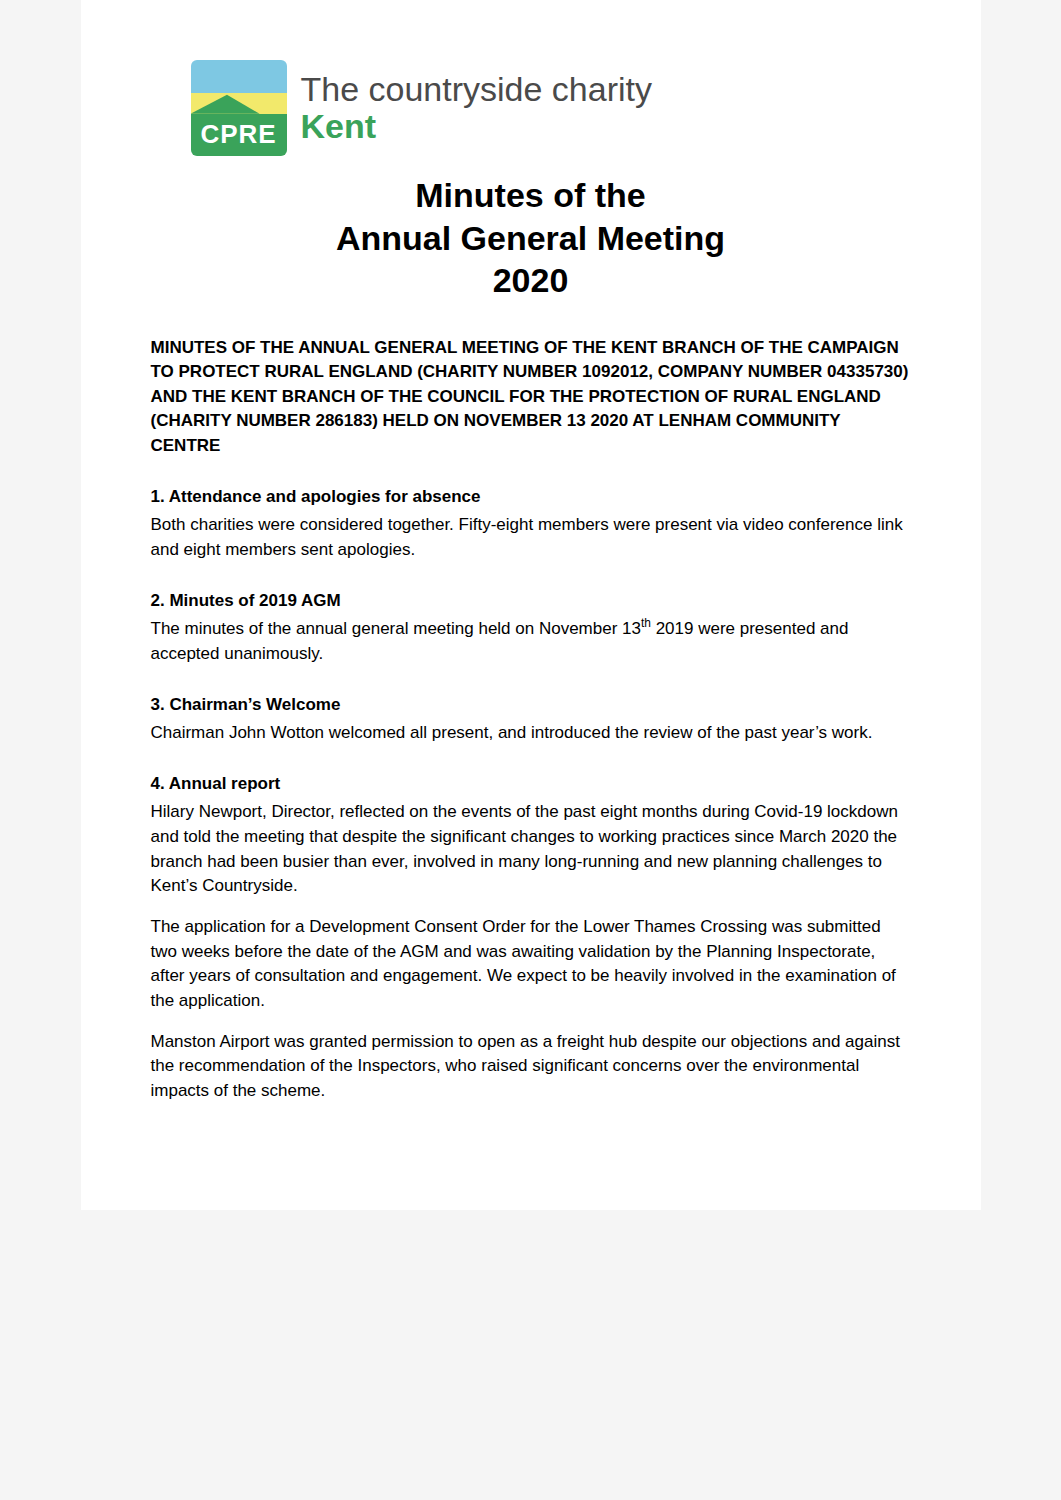CPRE
The countryside charity
Kent
Minutes of the
Annual General Meeting
2020
Minutes of the Annual General Meeting of the Kent Branch of the Campaign to Protect Rural England (Charity Number 1092012, Company Number 04335730) and the Kent Branch of the Council for the Protection of Rural England (Charity Number 286183) held on November 13 2020 at Lenham Community Centre
1. Attendance and apologies for absence
Both charities were considered together. Fifty-eight members were present via video conference link and eight members sent apologies.
2. Minutes of 2019 AGM
The minutes of the annual general meeting held on November 13th 2019 were presented and accepted unanimously.
3. Chairman’s Welcome
Chairman John Wotton welcomed all present, and introduced the review of the past year’s work.
4. Annual report
Hilary Newport, Director, reflected on the events of the past eight months during Covid-19 lockdown and told the meeting that despite the significant changes to working practices since March 2020 the branch had been busier than ever, involved in many long-running and new planning challenges to Kent’s Countryside.
The application for a Development Consent Order for the Lower Thames Crossing was submitted two weeks before the date of the AGM and was awaiting validation by the Planning Inspectorate, after years of consultation and engagement. We expect to be heavily involved in the examination of the application.
Manston Airport was granted permission to open as a freight hub despite our objections and against the recommendation of the Inspectors, who raised significant concerns over the environmental impacts of the scheme.